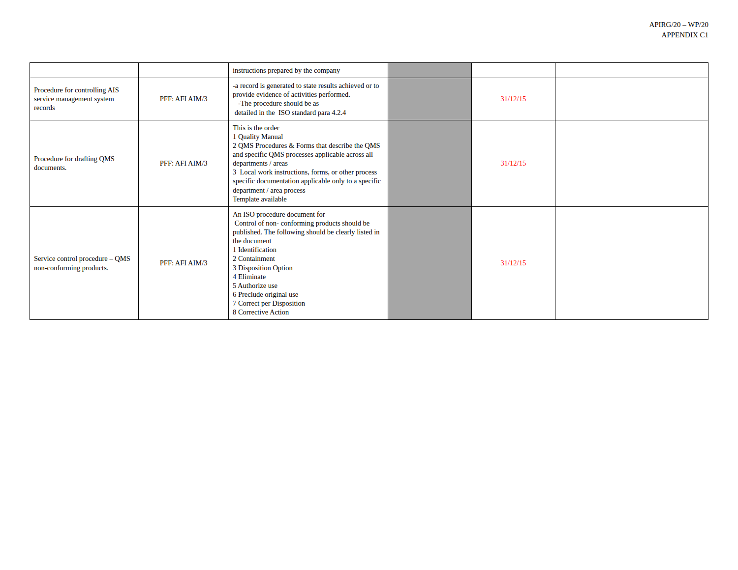APIRG/20 – WP/20
APPENDIX C1
| | | instructions prepared by the company | | | |
| Procedure for controlling AIS service management system records | PFF: AFI AIM/3 | -a record is generated to state results achieved or to provide evidence of activities performed. -The procedure should be as detailed in the ISO standard para 4.2.4 | | 31/12/15 | |
| Procedure for drafting QMS documents. | PFF: AFI AIM/3 | This is the order 1 Quality Manual 2 QMS Procedures & Forms that describe the QMS and specific QMS processes applicable across all departments / areas 3 Local work instructions, forms, or other process specific documentation applicable only to a specific department / area process Template available | | 31/12/15 | |
| Service control procedure – QMS non-conforming products. | PFF: AFI AIM/3 | An ISO procedure document for Control of non- conforming products should be published. The following should be clearly listed in the document 1 Identification 2 Containment 3 Disposition Option 4 Eliminate 5 Authorize use 6 Preclude original use 7 Correct per Disposition 8 Corrective Action | | 31/12/15 | |